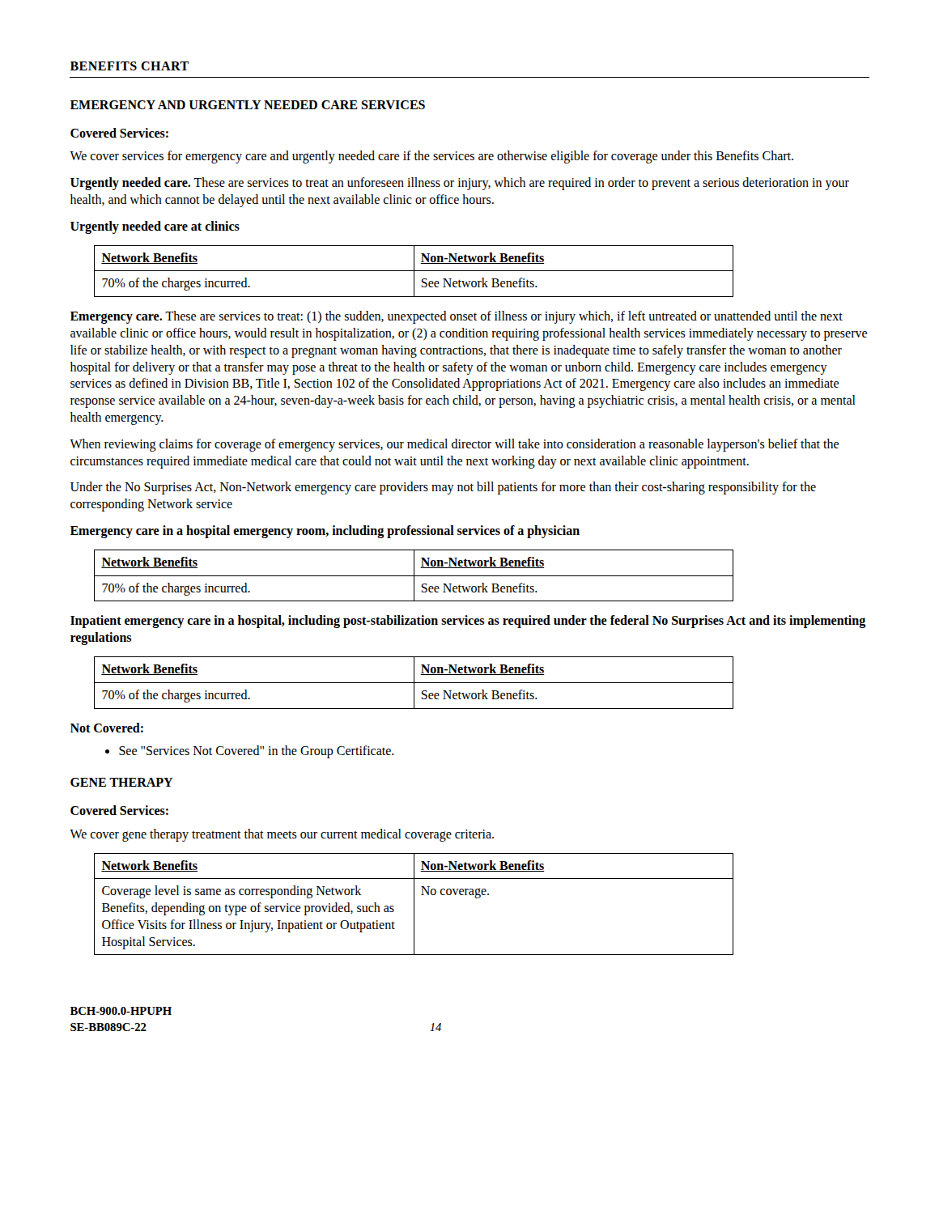BENEFITS CHART
EMERGENCY AND URGENTLY NEEDED CARE SERVICES
Covered Services:
We cover services for emergency care and urgently needed care if the services are otherwise eligible for coverage under this Benefits Chart.
Urgently needed care. These are services to treat an unforeseen illness or injury, which are required in order to prevent a serious deterioration in your health, and which cannot be delayed until the next available clinic or office hours.
Urgently needed care at clinics
| Network Benefits | Non-Network Benefits |
| --- | --- |
| 70% of the charges incurred. | See Network Benefits. |
Emergency care. These are services to treat: (1) the sudden, unexpected onset of illness or injury which, if left untreated or unattended until the next available clinic or office hours, would result in hospitalization, or (2) a condition requiring professional health services immediately necessary to preserve life or stabilize health, or with respect to a pregnant woman having contractions, that there is inadequate time to safely transfer the woman to another hospital for delivery or that a transfer may pose a threat to the health or safety of the woman or unborn child. Emergency care includes emergency services as defined in Division BB, Title I, Section 102 of the Consolidated Appropriations Act of 2021. Emergency care also includes an immediate response service available on a 24-hour, seven-day-a-week basis for each child, or person, having a psychiatric crisis, a mental health crisis, or a mental health emergency.
When reviewing claims for coverage of emergency services, our medical director will take into consideration a reasonable layperson's belief that the circumstances required immediate medical care that could not wait until the next working day or next available clinic appointment.
Under the No Surprises Act, Non-Network emergency care providers may not bill patients for more than their cost-sharing responsibility for the corresponding Network service
Emergency care in a hospital emergency room, including professional services of a physician
| Network Benefits | Non-Network Benefits |
| --- | --- |
| 70% of the charges incurred. | See Network Benefits. |
Inpatient emergency care in a hospital, including post-stabilization services as required under the federal No Surprises Act and its implementing regulations
| Network Benefits | Non-Network Benefits |
| --- | --- |
| 70% of the charges incurred. | See Network Benefits. |
Not Covered:
See "Services Not Covered" in the Group Certificate.
GENE THERAPY
Covered Services:
We cover gene therapy treatment that meets our current medical coverage criteria.
| Network Benefits | Non-Network Benefits |
| --- | --- |
| Coverage level is same as corresponding Network Benefits, depending on type of service provided, such as Office Visits for Illness or Injury, Inpatient or Outpatient Hospital Services. | No coverage. |
BCH-900.0-HPUPH
SE-BB089C-2214